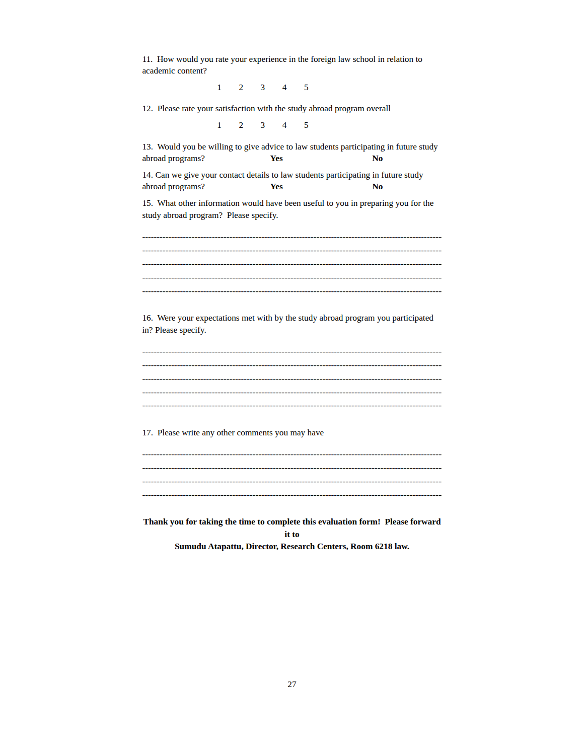11. How would you rate your experience in the foreign law school in relation to academic content?
12345
12. Please rate your satisfaction with the study abroad program overall
12345
13. Would you be willing to give advice to law students participating in future study abroad programs?Yes No
14. Can we give your contact details to law students participating in future study abroad programs?Yes No
15. What other information would have been useful to you in preparing you for the study abroad program? Please specify.
----------------------------------------------------------------------------------------------------------------------- ----------------------------------------------------------------------------------------------------------------------- ----------------------------------------------------------------------------------------------------------------------- ----------------------------------------------------------------------------------------------------------------------- -----------------------------------------------------------------------------------------------------------------------
16. Were your expectations met with by the study abroad program you participated in? Please specify.
----------------------------------------------------------------------------------------------------------------------- ----------------------------------------------------------------------------------------------------------------------- ----------------------------------------------------------------------------------------------------------------------- ----------------------------------------------------------------------------------------------------------------------- -----------------------------------------------------------------------------------------------------------------------
17. Please write any other comments you may have
----------------------------------------------------------------------------------------------------------------------- ----------------------------------------------------------------------------------------------------------------------- ----------------------------------------------------------------------------------------------------------------------- -----------------------------------------------------------------------------------------------------------------------
Thank you for taking the time to complete this evaluation form! Please forward it to
Sumudu Atapattu, Director, Research Centers, Room 6218 law.
27